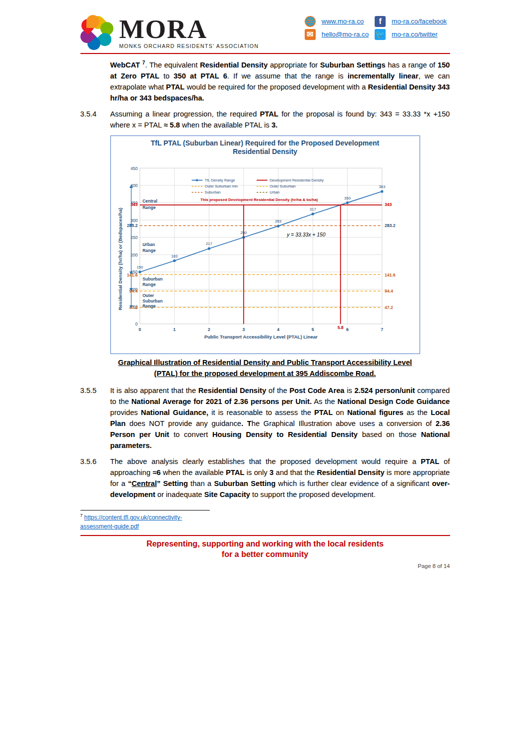MORA
MONKS ORCHARD RESIDENTS' ASSOCIATION
| 🌐 | www.mo-ra.co | f | mo-ra.co/facebook |
| ✉ | hello@mo-ra.co | 🐦 | mo-ra.co/twitter |
WebCAT 7. The equivalent Residential Density appropriate for Suburban Settings has a range of 150 at Zero PTAL to 350 at PTAL 6. If we assume that the range is incrementally linear, we can extrapolate what PTAL would be required for the proposed development with a Residential Density 343 hr/ha or 343 bedspaces/ha.
3.5.4
Assuming a linear progression, the required PTAL for the proposal is found by: 343 = 33.33 *x +150 where x = PTAL ≈ 5.8 when the available PTAL is 3.
TfL PTAL (Suburban Linear) Required for the Proposed Development
Residential Density
Residential Density (hr/ha) or (Bedspaces/ha) 0 50 100 150 200 250 300 350 400 450 0 1 2 3 4 5 6 7 Public Transport Accessibility Level (PTAL) Linear 150 183 217 250 283 317 350 383 5.8 343 283.2 141.6 94.4 47.2 343 283.2 141.6 94.4 47.2 y = 33.33x + 150 x x Central Range Urban Range Suburban Range Outer Suburban Range TfL Density Range Development Residential Density Outer Suburban min Outer Suburban Suburban Urban This proposed Development Residential Density (hr/ha & bs/ha)
Graphical Illustration of Residential Density and Public Transport Accessibility Level (PTAL) for the proposed development at 395 Addiscombe Road.
3.5.5
It is also apparent that the Residential Density of the Post Code Area is 2.524 person/unit compared to the National Average for 2021 of 2.36 persons per Unit. As the National Design Code Guidance provides National Guidance, it is reasonable to assess the PTAL on National figures as the Local Plan does NOT provide any guidance. The Graphical Illustration above uses a conversion of 2.36 Person per Unit to convert Housing Density to Residential Density based on those National parameters.
3.5.6
The above analysis clearly establishes that the proposed development would require a PTAL of approaching ≈6 when the available PTAL is only 3 and that the Residential Density is more appropriate for a “Central” Setting than a Suburban Setting which is further clear evidence of a significant over-development or inadequate Site Capacity to support the proposed development.
7 https://content.tfl.gov.uk/connectivity-assessment-guide.pdf
Representing, supporting and working with the local residents
for a better community
Page 8 of 14